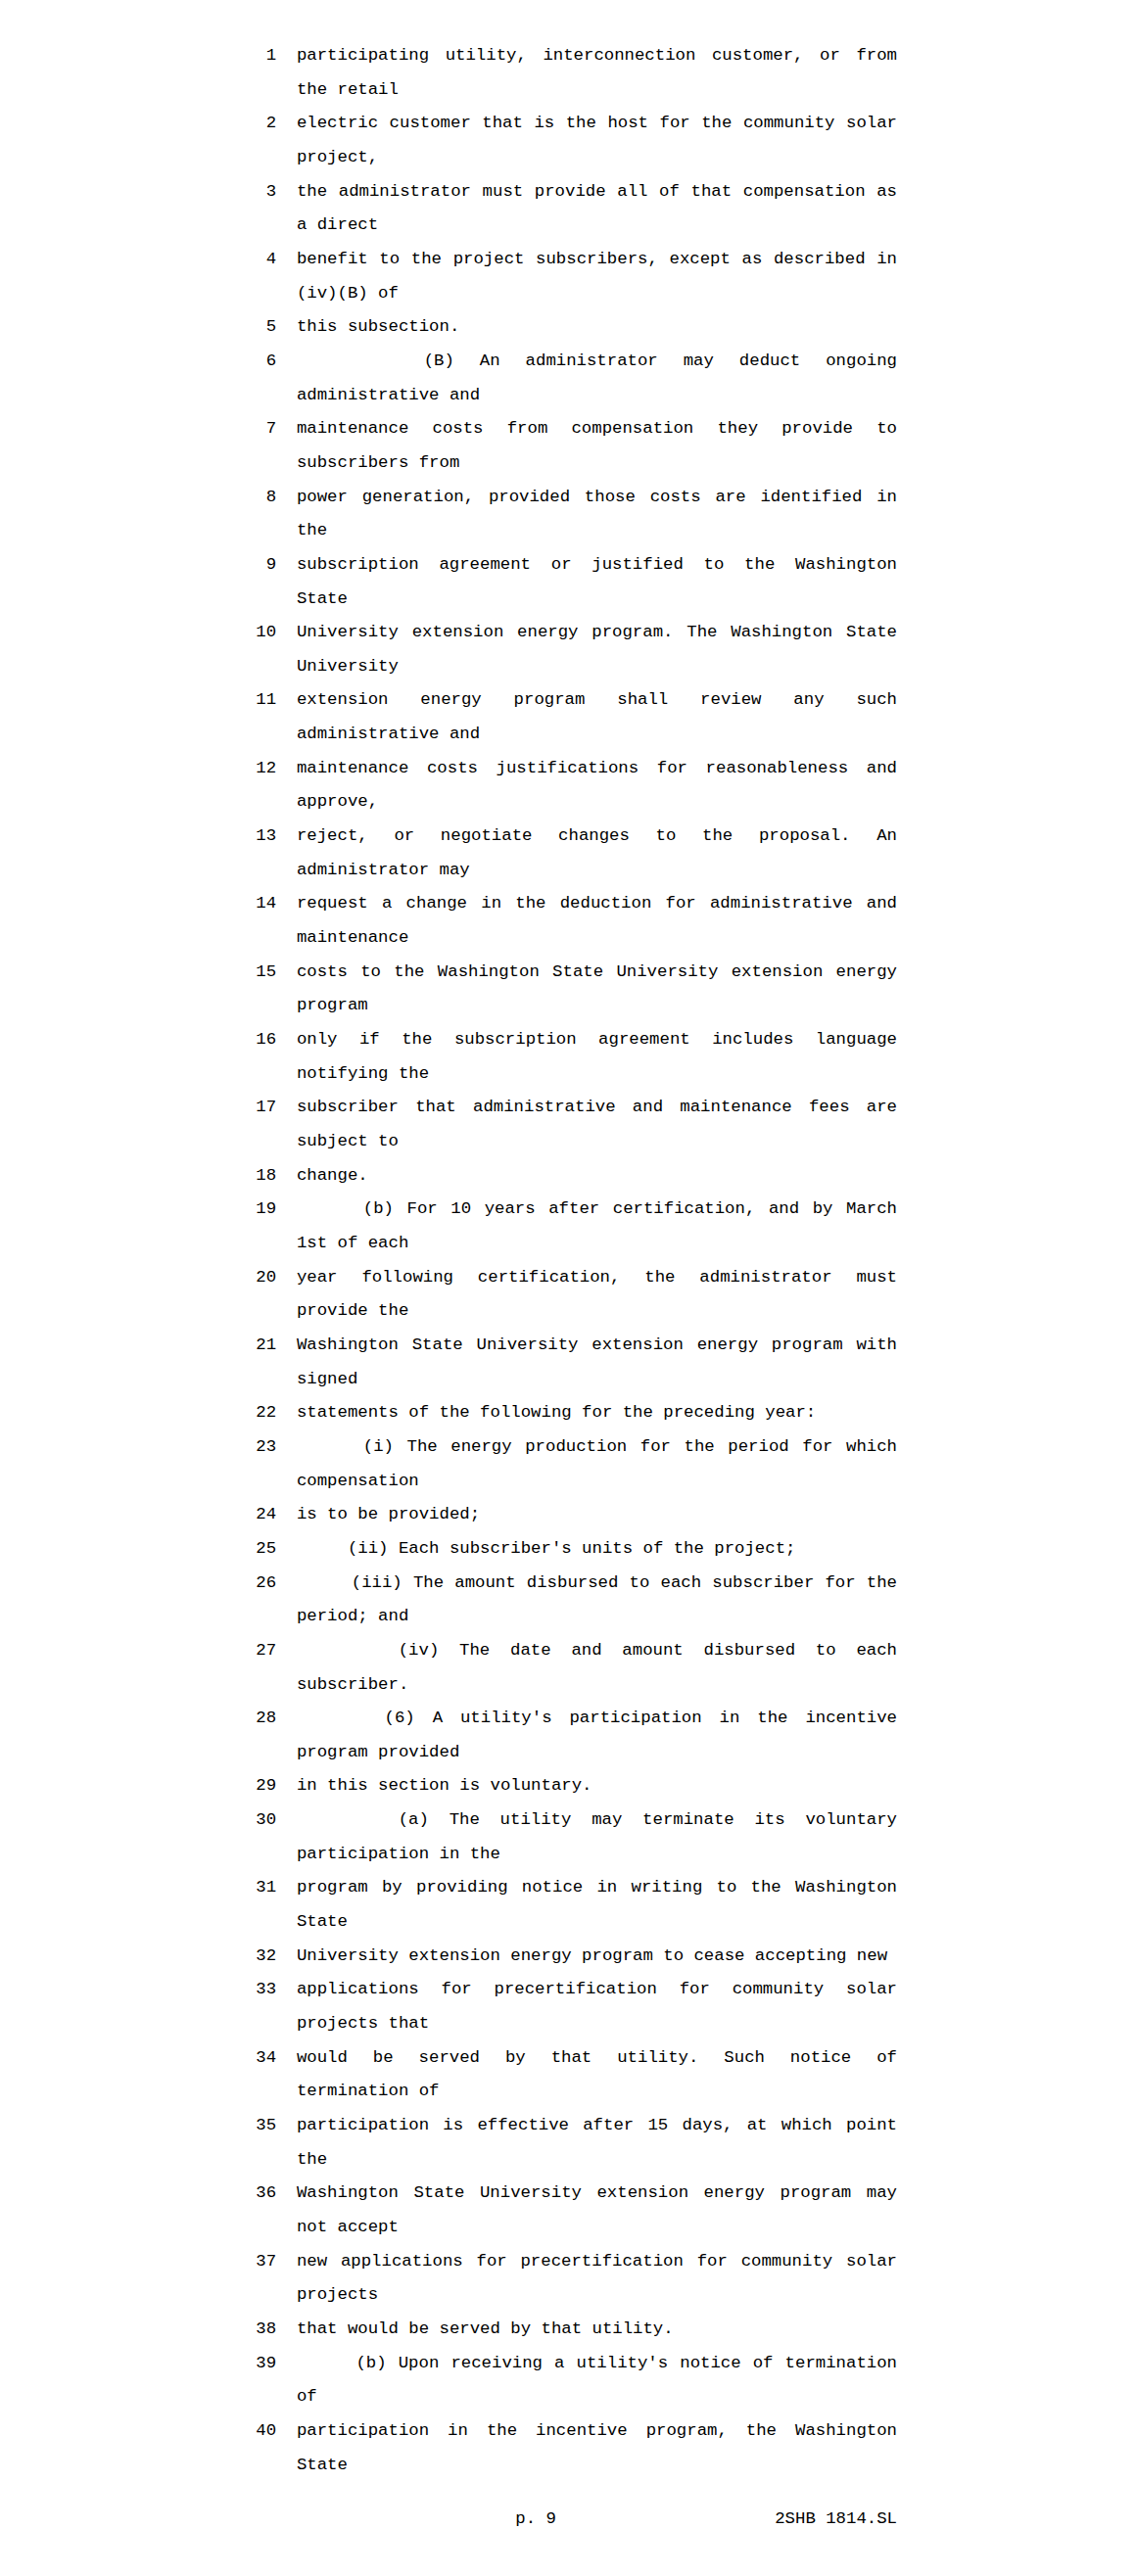1 participating utility, interconnection customer, or from the retail
2 electric customer that is the host for the community solar project,
3 the administrator must provide all of that compensation as a direct
4 benefit to the project subscribers, except as described in (iv)(B) of
5 this subsection.
6 (B) An administrator may deduct ongoing administrative and
7 maintenance costs from compensation they provide to subscribers from
8 power generation, provided those costs are identified in the
9 subscription agreement or justified to the Washington State
10 University extension energy program. The Washington State University
11 extension energy program shall review any such administrative and
12 maintenance costs justifications for reasonableness and approve,
13 reject, or negotiate changes to the proposal. An administrator may
14 request a change in the deduction for administrative and maintenance
15 costs to the Washington State University extension energy program
16 only if the subscription agreement includes language notifying the
17 subscriber that administrative and maintenance fees are subject to
18 change.
19 (b) For 10 years after certification, and by March 1st of each
20 year following certification, the administrator must provide the
21 Washington State University extension energy program with signed
22 statements of the following for the preceding year:
23 (i) The energy production for the period for which compensation
24 is to be provided;
25 (ii) Each subscriber's units of the project;
26 (iii) The amount disbursed to each subscriber for the period; and
27 (iv) The date and amount disbursed to each subscriber.
28 (6) A utility's participation in the incentive program provided
29 in this section is voluntary.
30 (a) The utility may terminate its voluntary participation in the
31 program by providing notice in writing to the Washington State
32 University extension energy program to cease accepting new
33 applications for precertification for community solar projects that
34 would be served by that utility. Such notice of termination of
35 participation is effective after 15 days, at which point the
36 Washington State University extension energy program may not accept
37 new applications for precertification for community solar projects
38 that would be served by that utility.
39 (b) Upon receiving a utility's notice of termination of
40 participation in the incentive program, the Washington State
p. 9 2SHB 1814.SL